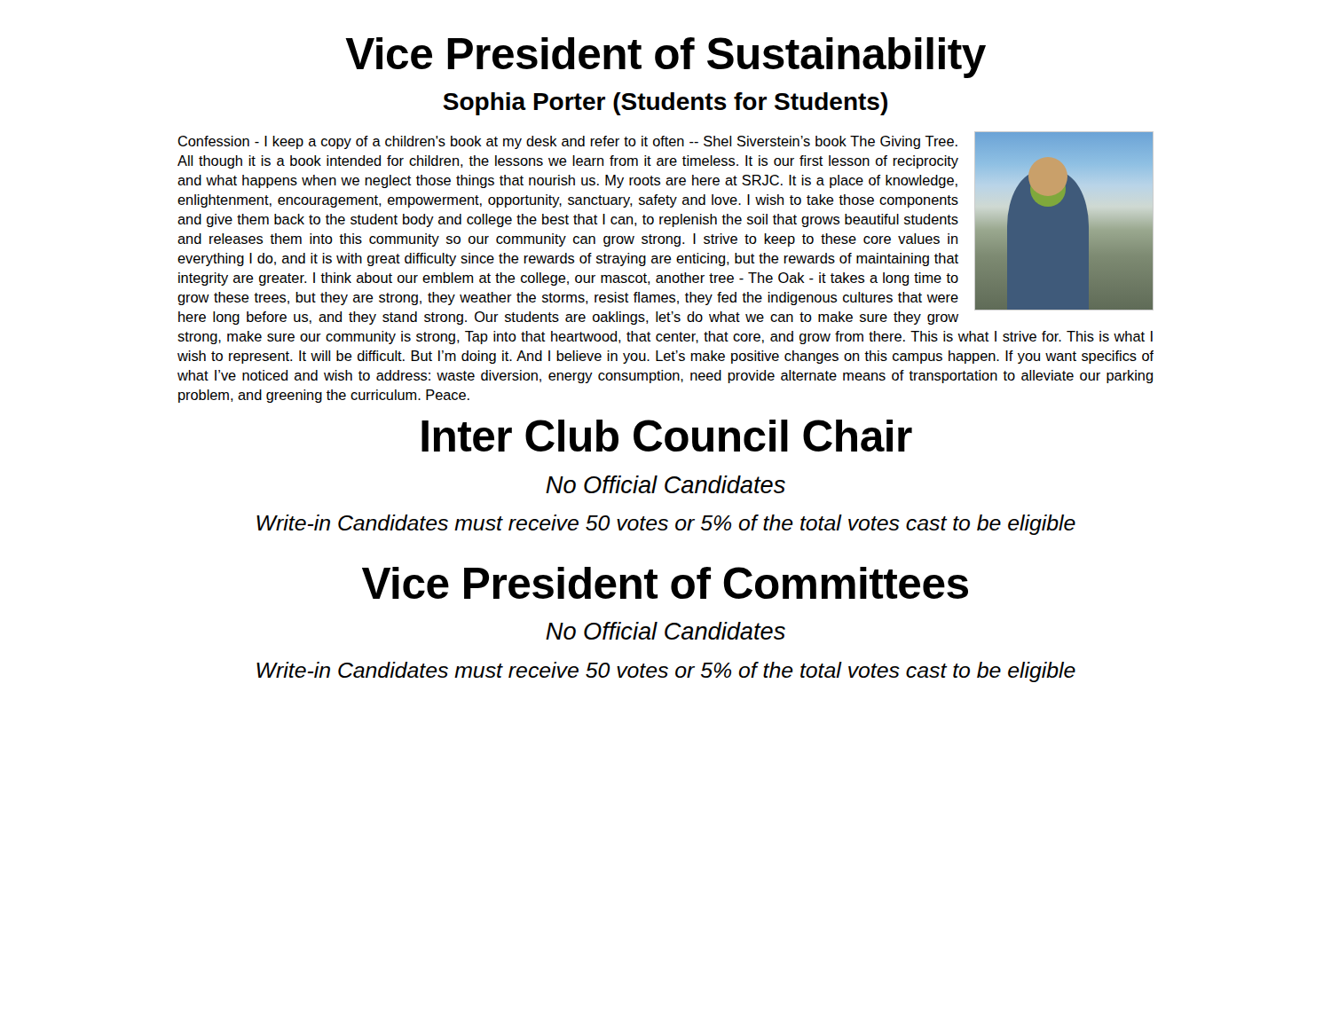Vice President of Sustainability
Sophia Porter (Students for Students)
Confession - I keep a copy of a children's book at my desk and refer to it often -- Shel Siverstein’s book The Giving Tree. All though it is a book intended for children, the lessons we learn from it are timeless. It is our first lesson of reciprocity and what happens when we neglect those things that nourish us. My roots are here at SRJC. It is a place of knowledge, enlightenment, encouragement, empowerment, opportunity, sanctuary, safety and love. I wish to take those components and give them back to the student body and college the best that I can, to replenish the soil that grows beautiful students and releases them into this community so our community can grow strong. I strive to keep to these core values in everything I do, and it is with great difficulty since the rewards of straying are enticing, but the rewards of maintaining that integrity are greater. I think about our emblem at the college, our mascot, another tree - The Oak - it takes a long time to grow these trees, but they are strong, they weather the storms, resist flames, they fed the indigenous cultures that were here long before us, and they stand strong. Our students are oaklings, let’s do what we can to make sure they grow strong, make sure our community is strong, Tap into that heartwood, that center, that core, and grow from there. This is what I strive for. This is what I wish to represent. It will be difficult. But I’m doing it. And I believe in you. Let’s make positive changes on this campus happen. If you want specifics of what I’ve noticed and wish to address: waste diversion, energy consumption, need provide alternate means of transportation to alleviate our parking problem, and greening the curriculum. Peace.
Inter Club Council Chair
No Official Candidates
Write-in Candidates must receive 50 votes or 5% of the total votes cast to be eligible
Vice President of Committees
No Official Candidates
Write-in Candidates must receive 50 votes or 5% of the total votes cast to be eligible